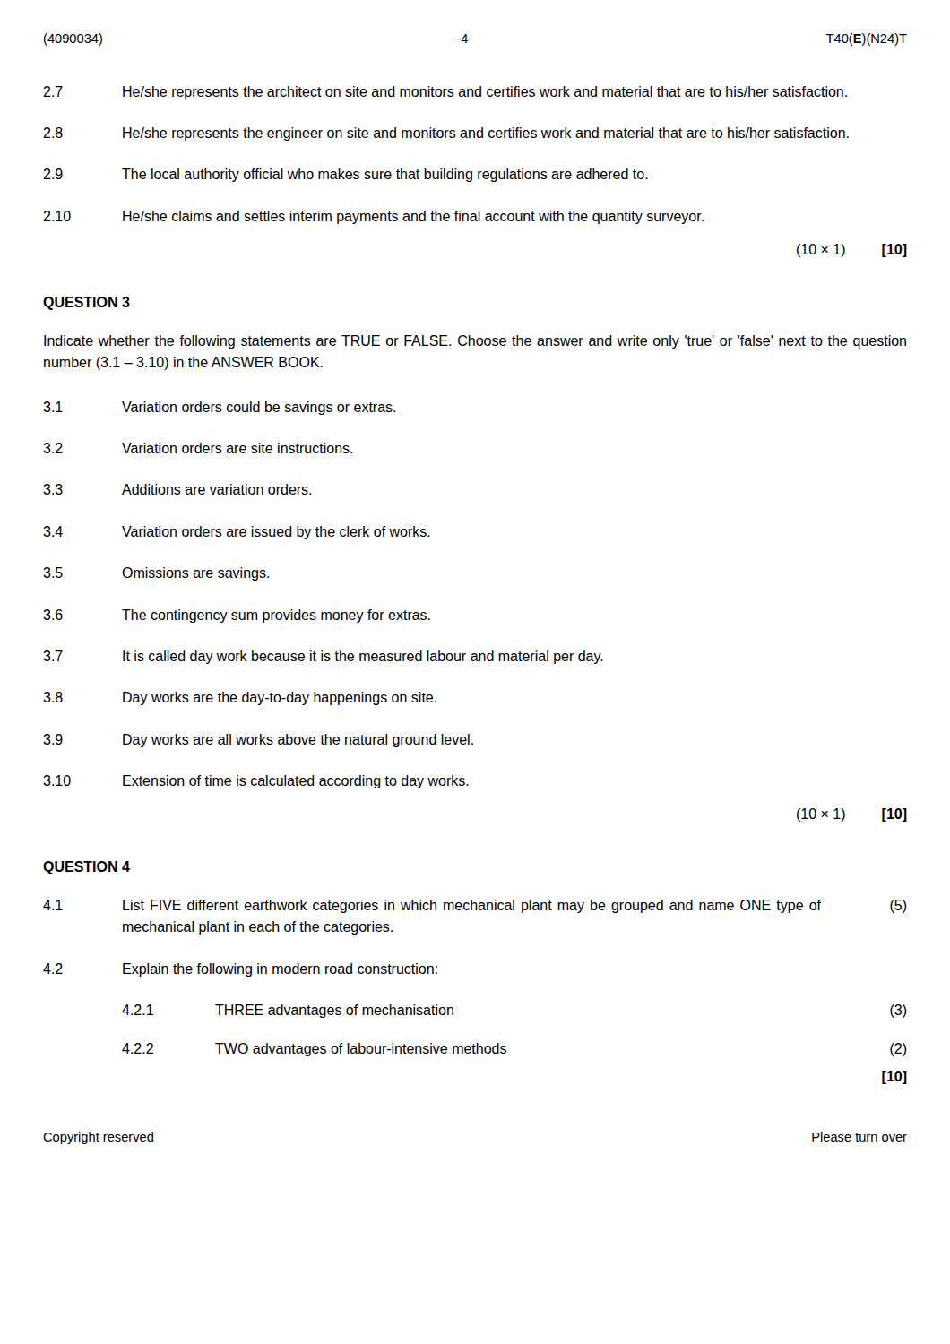(4090034) -4- T40(E)(N24)T
2.7
He/she represents the architect on site and monitors and certifies work and material that are to his/her satisfaction.
2.8
He/she represents the engineer on site and monitors and certifies work and material that are to his/her satisfaction.
2.9
The local authority official who makes sure that building regulations are adhered to.
2.10
He/she claims and settles interim payments and the final account with the quantity surveyor.
(10 × 1) [10]
QUESTION 3
Indicate whether the following statements are TRUE or FALSE. Choose the answer and write only 'true' or 'false' next to the question number (3.1 – 3.10) in the ANSWER BOOK.
3.1
Variation orders could be savings or extras.
3.2
Variation orders are site instructions.
3.3
Additions are variation orders.
3.4
Variation orders are issued by the clerk of works.
3.5
Omissions are savings.
3.6
The contingency sum provides money for extras.
3.7
It is called day work because it is the measured labour and material per day.
3.8
Day works are the day-to-day happenings on site.
3.9
Day works are all works above the natural ground level.
3.10
Extension of time is calculated according to day works.
(10 × 1) [10]
QUESTION 4
4.1
List FIVE different earthwork categories in which mechanical plant may be grouped and name ONE type of mechanical plant in each of the categories.
(5)
4.2
Explain the following in modern road construction:
4.2.1
THREE advantages of mechanisation
(3)
4.2.2
TWO advantages of labour-intensive methods
(2)
[10]
Copyright reserved Please turn over